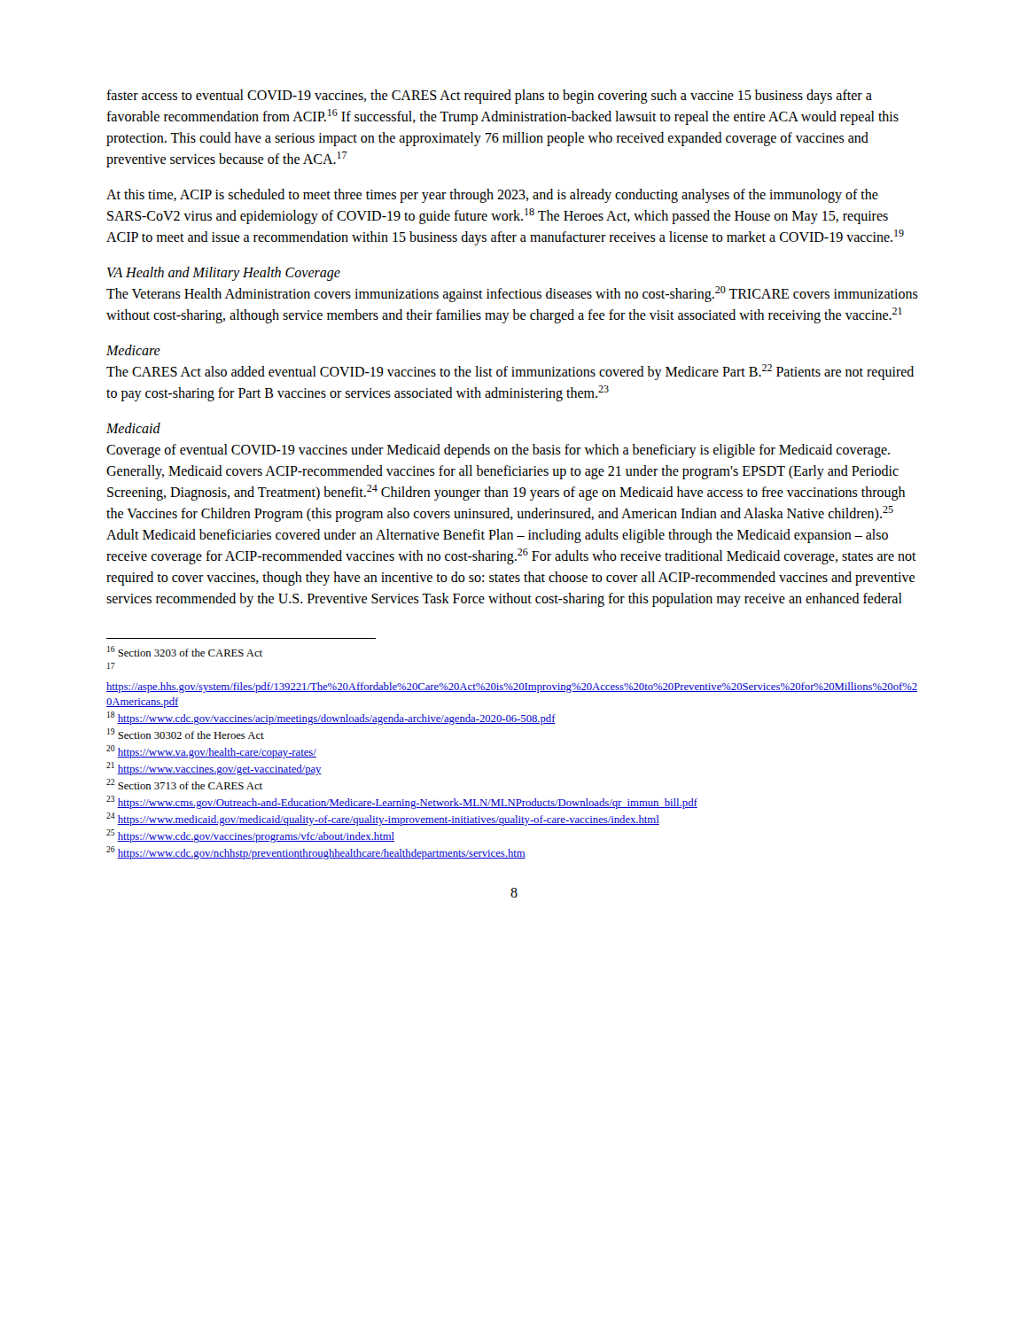faster access to eventual COVID-19 vaccines, the CARES Act required plans to begin covering such a vaccine 15 business days after a favorable recommendation from ACIP.16 If successful, the Trump Administration-backed lawsuit to repeal the entire ACA would repeal this protection. This could have a serious impact on the approximately 76 million people who received expanded coverage of vaccines and preventive services because of the ACA.17
At this time, ACIP is scheduled to meet three times per year through 2023, and is already conducting analyses of the immunology of the SARS-CoV2 virus and epidemiology of COVID-19 to guide future work.18 The Heroes Act, which passed the House on May 15, requires ACIP to meet and issue a recommendation within 15 business days after a manufacturer receives a license to market a COVID-19 vaccine.19
VA Health and Military Health Coverage
The Veterans Health Administration covers immunizations against infectious diseases with no cost-sharing.20 TRICARE covers immunizations without cost-sharing, although service members and their families may be charged a fee for the visit associated with receiving the vaccine.21
Medicare
The CARES Act also added eventual COVID-19 vaccines to the list of immunizations covered by Medicare Part B.22 Patients are not required to pay cost-sharing for Part B vaccines or services associated with administering them.23
Medicaid
Coverage of eventual COVID-19 vaccines under Medicaid depends on the basis for which a beneficiary is eligible for Medicaid coverage. Generally, Medicaid covers ACIP-recommended vaccines for all beneficiaries up to age 21 under the program's EPSDT (Early and Periodic Screening, Diagnosis, and Treatment) benefit.24 Children younger than 19 years of age on Medicaid have access to free vaccinations through the Vaccines for Children Program (this program also covers uninsured, underinsured, and American Indian and Alaska Native children).25 Adult Medicaid beneficiaries covered under an Alternative Benefit Plan – including adults eligible through the Medicaid expansion – also receive coverage for ACIP-recommended vaccines with no cost-sharing.26 For adults who receive traditional Medicaid coverage, states are not required to cover vaccines, though they have an incentive to do so: states that choose to cover all ACIP-recommended vaccines and preventive services recommended by the U.S. Preventive Services Task Force without cost-sharing for this population may receive an enhanced federal
16 Section 3203 of the CARES Act
17
https://aspe.hhs.gov/system/files/pdf/139221/The%20Affordable%20Care%20Act%20is%20Improving%20Access%20to%20Preventive%20Services%20for%20Millions%20of%20Americans.pdf
18 https://www.cdc.gov/vaccines/acip/meetings/downloads/agenda-archive/agenda-2020-06-508.pdf
19 Section 30302 of the Heroes Act
20 https://www.va.gov/health-care/copay-rates/
21 https://www.vaccines.gov/get-vaccinated/pay
22 Section 3713 of the CARES Act
23 https://www.cms.gov/Outreach-and-Education/Medicare-Learning-Network-MLN/MLNProducts/Downloads/qr_immun_bill.pdf
24 https://www.medicaid.gov/medicaid/quality-of-care/quality-improvement-initiatives/quality-of-care-vaccines/index.html
25 https://www.cdc.gov/vaccines/programs/vfc/about/index.html
26 https://www.cdc.gov/nchhstp/preventionthroughhealthcare/healthdepartments/services.htm
8